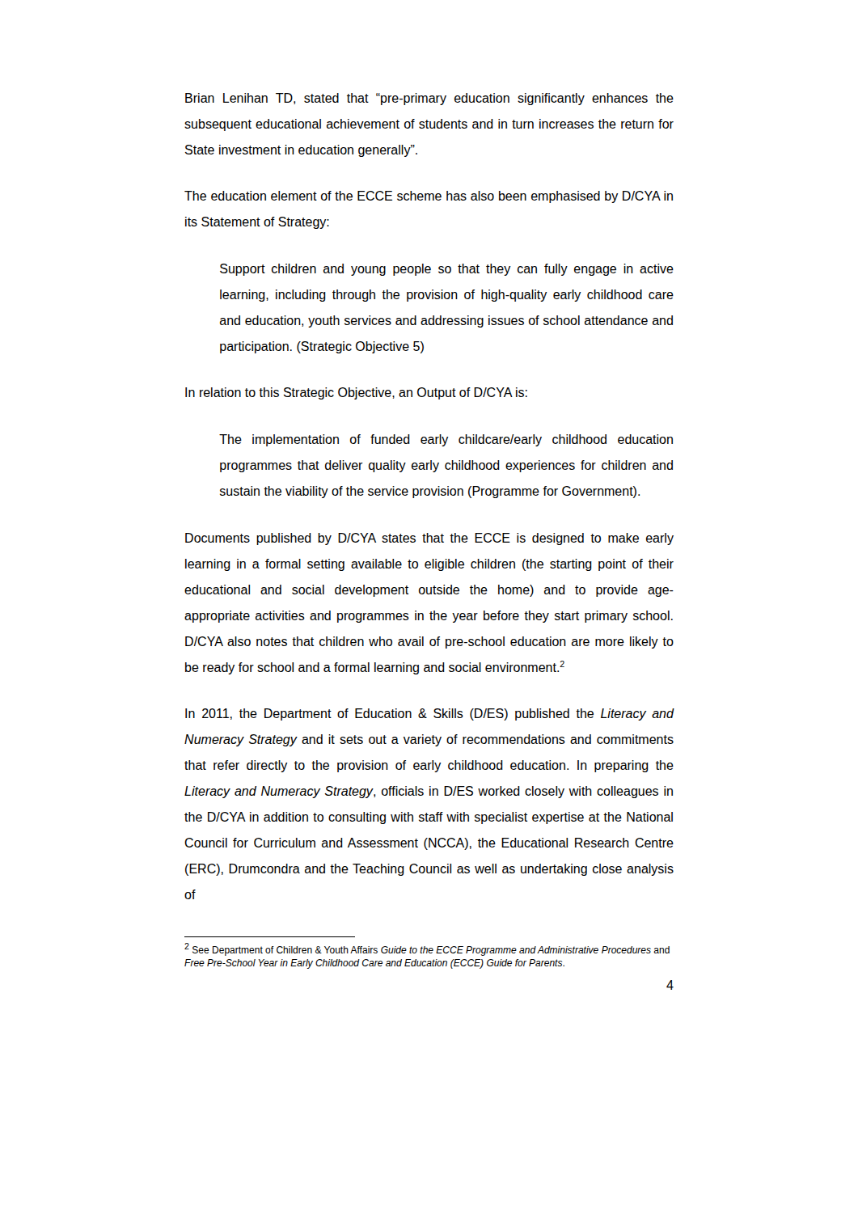Brian Lenihan TD, stated that “pre-primary education significantly enhances the subsequent educational achievement of students and in turn increases the return for State investment in education generally”.
The education element of the ECCE scheme has also been emphasised by D/CYA in its Statement of Strategy:
Support children and young people so that they can fully engage in active learning, including through the provision of high-quality early childhood care and education, youth services and addressing issues of school attendance and participation. (Strategic Objective 5)
In relation to this Strategic Objective, an Output of D/CYA is:
The implementation of funded early childcare/early childhood education programmes that deliver quality early childhood experiences for children and sustain the viability of the service provision (Programme for Government).
Documents published by D/CYA states that the ECCE is designed to make early learning in a formal setting available to eligible children (the starting point of their educational and social development outside the home) and to provide age-appropriate activities and programmes in the year before they start primary school. D/CYA also notes that children who avail of pre-school education are more likely to be ready for school and a formal learning and social environment.2
In 2011, the Department of Education & Skills (D/ES) published the Literacy and Numeracy Strategy and it sets out a variety of recommendations and commitments that refer directly to the provision of early childhood education. In preparing the Literacy and Numeracy Strategy, officials in D/ES worked closely with colleagues in the D/CYA in addition to consulting with staff with specialist expertise at the National Council for Curriculum and Assessment (NCCA), the Educational Research Centre (ERC), Drumcondra and the Teaching Council as well as undertaking close analysis of
2 See Department of Children & Youth Affairs Guide to the ECCE Programme and Administrative Procedures and Free Pre-School Year in Early Childhood Care and Education (ECCE) Guide for Parents.
4